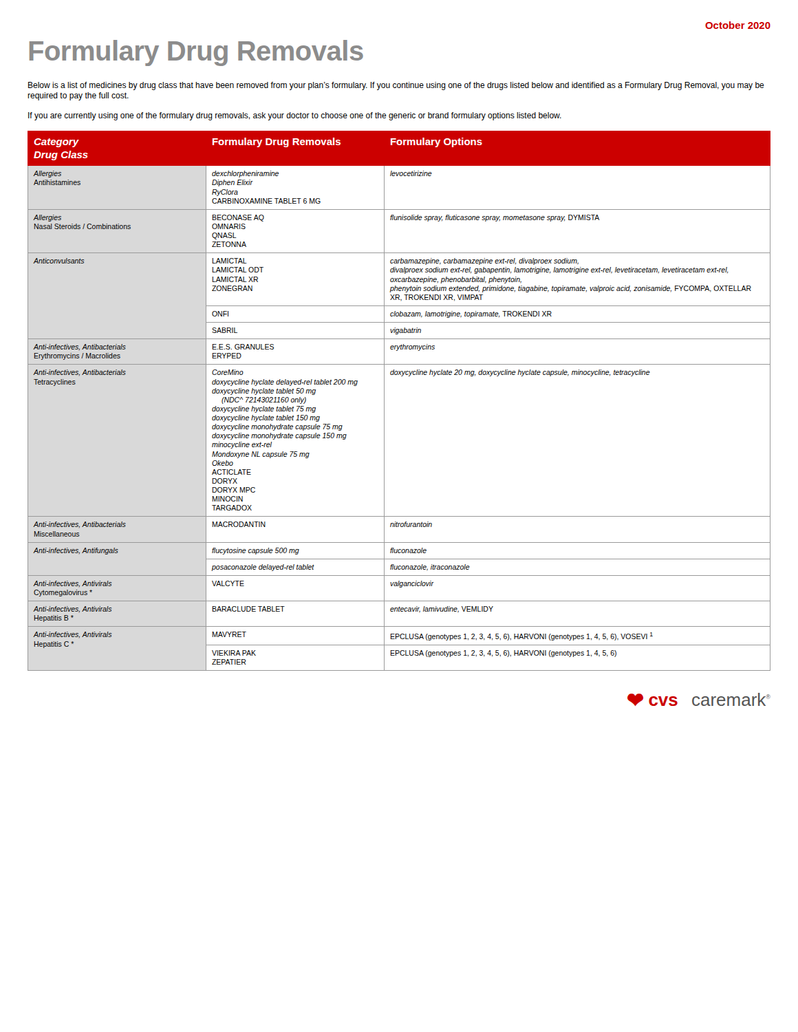October 2020
Formulary Drug Removals
Below is a list of medicines by drug class that have been removed from your plan’s formulary. If you continue using one of the drugs listed below and identified as a Formulary Drug Removal, you may be required to pay the full cost.
If you are currently using one of the formulary drug removals, ask your doctor to choose one of the generic or brand formulary options listed below.
| Category Drug Class | Formulary Drug Removals | Formulary Options |
| --- | --- | --- |
| Allergies Antihistamines | dexchlorpheniramine Diphen Elixir RyClora CARBINOXAMINE TABLET 6 MG | levocetirizine |
| Allergies Nasal Steroids / Combinations | BECONASE AQ OMNARIS QNASL ZETONNA | flunisolide spray, fluticasone spray, mometasone spray, DYMISTA |
| Anticonvulsants | LAMICTAL LAMICTAL ODT LAMICTAL XR ZONEGRAN | carbamazepine, carbamazepine ext-rel, divalproex sodium, divalproex sodium ext-rel, gabapentin, lamotrigine, lamotrigine ext-rel, levetiracetam, levetiracetam ext-rel, oxcarbazepine, phenobarbital, phenytoin, phenytoin sodium extended, primidone, tiagabine, topiramate, valproic acid, zonisamide, FYCOMPA, OXTELLAR XR, TROKENDI XR, VIMPAT |
| ONFI | clobazam, lamotrigine, topiramate, TROKENDI XR |
| SABRIL | vigabatrin |
| Anti-infectives, Antibacterials Erythromycins / Macrolides | E.E.S. GRANULES ERYPED | erythromycins |
| Anti-infectives, Antibacterials Tetracyclines | CoreMino doxycycline hyclate delayed-rel tablet 200 mg doxycycline hyclate tablet 50 mg (NDC^ 72143021160 only) doxycycline hyclate tablet 75 mg doxycycline hyclate tablet 150 mg doxycycline monohydrate capsule 75 mg doxycycline monohydrate capsule 150 mg minocycline ext-rel Mondoxyne NL capsule 75 mg Okebo ACTICLATE DORYX DORYX MPC MINOCIN TARGADOX | doxycycline hyclate 20 mg, doxycycline hyclate capsule, minocycline, tetracycline |
| Anti-infectives, Antibacterials Miscellaneous | MACRODANTIN | nitrofurantoin |
| Anti-infectives, Antifungals | flucytosine capsule 500 mg | fluconazole |
| posaconazole delayed-rel tablet | fluconazole, itraconazole |
| Anti-infectives, Antivirals Cytomegalovirus * | VALCYTE | valganciclovir |
| Anti-infectives, Antivirals Hepatitis B * | BARACLUDE TABLET | entecavir, lamivudine, VEMLIDY |
| Anti-infectives, Antivirals Hepatitis C * | MAVYRET | EPCLUSA (genotypes 1, 2, 3, 4, 5, 6), HARVONI (genotypes 1, 4, 5, 6), VOSEVI 1 |
| VIEKIRA PAK ZEPATIER | EPCLUSA (genotypes 1, 2, 3, 4, 5, 6), HARVONI (genotypes 1, 4, 5, 6) |
❤cvs caremark®